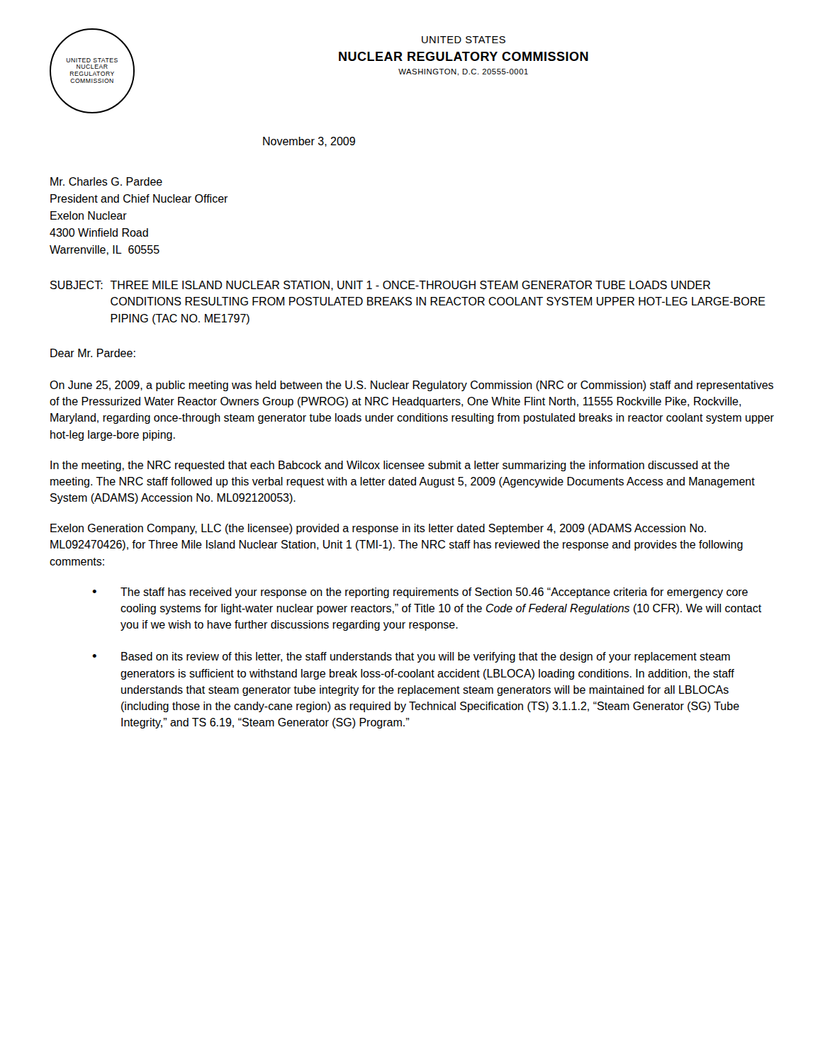UNITED STATES NUCLEAR REGULATORY COMMISSION
UNITED STATES
NUCLEAR REGULATORY COMMISSION
WASHINGTON, D.C. 20555-0001
November 3, 2009
Mr. Charles G. Pardee
President and Chief Nuclear Officer
Exelon Nuclear
4300 Winfield Road
Warrenville, IL 60555
SUBJECT:
THREE MILE ISLAND NUCLEAR STATION, UNIT 1 - ONCE-THROUGH STEAM GENERATOR TUBE LOADS UNDER CONDITIONS RESULTING FROM POSTULATED BREAKS IN REACTOR COOLANT SYSTEM UPPER HOT-LEG LARGE-BORE PIPING (TAC NO. ME1797)
Dear Mr. Pardee:
On June 25, 2009, a public meeting was held between the U.S. Nuclear Regulatory Commission (NRC or Commission) staff and representatives of the Pressurized Water Reactor Owners Group (PWROG) at NRC Headquarters, One White Flint North, 11555 Rockville Pike, Rockville, Maryland, regarding once-through steam generator tube loads under conditions resulting from postulated breaks in reactor coolant system upper hot-leg large-bore piping.
In the meeting, the NRC requested that each Babcock and Wilcox licensee submit a letter summarizing the information discussed at the meeting. The NRC staff followed up this verbal request with a letter dated August 5, 2009 (Agencywide Documents Access and Management System (ADAMS) Accession No. ML092120053).
Exelon Generation Company, LLC (the licensee) provided a response in its letter dated September 4, 2009 (ADAMS Accession No. ML092470426), for Three Mile Island Nuclear Station, Unit 1 (TMI-1). The NRC staff has reviewed the response and provides the following comments:
The staff has received your response on the reporting requirements of Section 50.46 “Acceptance criteria for emergency core cooling systems for light-water nuclear power reactors,” of Title 10 of the Code of Federal Regulations (10 CFR). We will contact you if we wish to have further discussions regarding your response.
Based on its review of this letter, the staff understands that you will be verifying that the design of your replacement steam generators is sufficient to withstand large break loss-of-coolant accident (LBLOCA) loading conditions. In addition, the staff understands that steam generator tube integrity for the replacement steam generators will be maintained for all LBLOCAs (including those in the candy-cane region) as required by Technical Specification (TS) 3.1.1.2, “Steam Generator (SG) Tube Integrity,” and TS 6.19, “Steam Generator (SG) Program.”